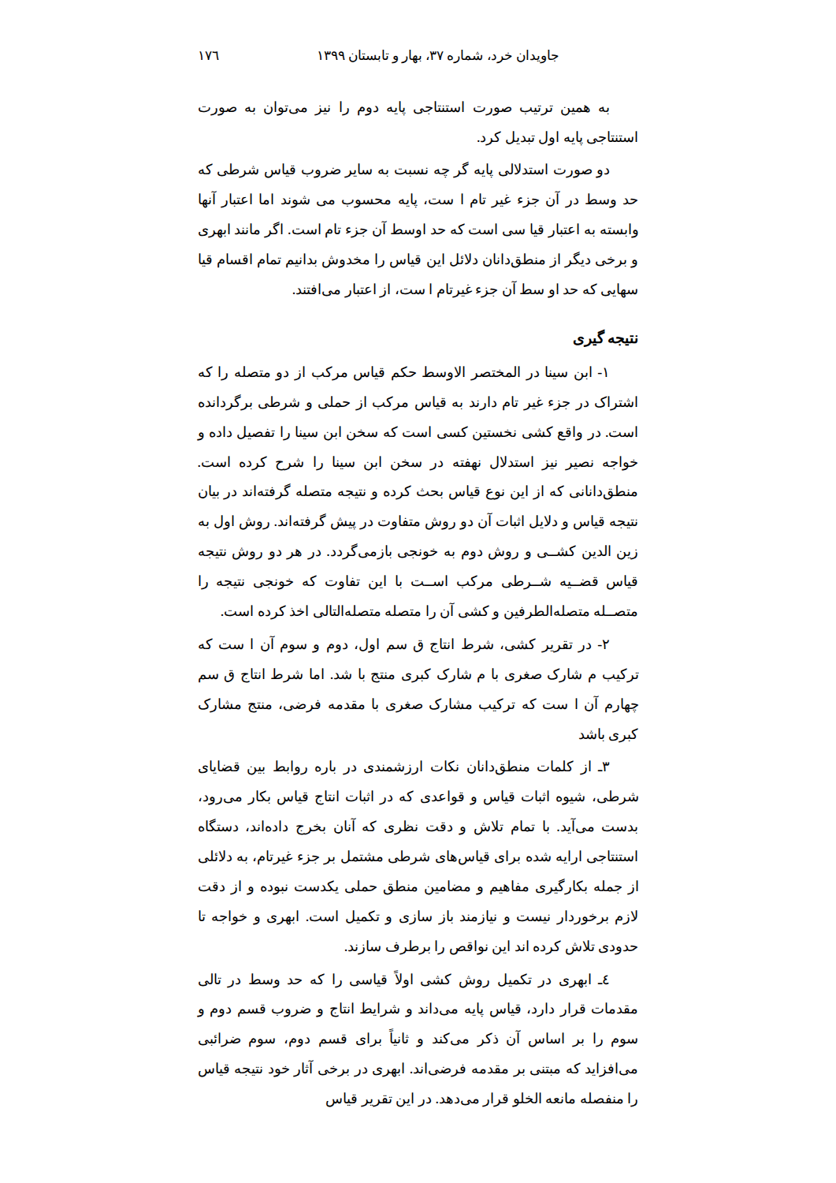جاویدان خرد، شماره ۳۷، بهار و تابستان ۱۳۹۹ ۱۷٦
به همین ترتیب صورت استنتاجی پایه دوم را نیز می‌توان به صورت استنتاجی پایه اول تبدیل کرد.
دو صورت استدلالی پایه گر چه نسبت به سایر ضروب قیاس شرطی که حد وسط در آن جزء غیر تام ا ست، پایه محسوب می شوند اما اعتبار آنها وابسته به اعتبار قیا سی است که حد اوسط آن جزء تام است. اگر مانند ابهری و برخی دیگر از منطق‌دانان دلائل این قیاس را مخدوش بدانیم تمام اقسام قیا سهایی که حد او سط آن جزء غیرتام ا ست، از اعتبار می‌افتند.
نتیجه گیری
۱- ابن سینا در المختصر الاوسط حکم قیاس مرکب از دو متصله را که اشتراک در جزء غیر تام دارند به قیاس مرکب از حملی و شرطی برگردانده است. در واقع کشی نخستین کسی است که سخن ابن سینا را تفصیل داده و خواجه نصیر نیز استدلال نهفته در سخن ابن سینا را شرح کرده است. منطق‌دانانی که از این نوع قیاس بحث کرده و نتیجه متصله گرفته‌اند در بیان نتیجه قیاس و دلایل اثبات آن دو روش متفاوت در پیش گرفته‌اند. روش اول به زین الدین کشــی و روش دوم به خونجی بازمی‌گردد. در هر دو روش نتیجه قیاس قضــیه شــرطی مرکب اســت با این تفاوت که خونجی نتیجه را متصــله متصله‌الطرفین و کشی آن را متصله متصله‌التالی اخذ کرده است.
۲- در تقریر کشی، شرط انتاج ق سم اول، دوم و سوم آن ا ست که ترکیب م شارک صغری با م شارک کبری منتج با شد. اما شرط انتاج ق سم چهارم آن ا ست که ترکیب مشارک صغری با مقدمه فرضی، منتج مشارک کبری باشد
۳ـ از کلمات منطق‌دانان نکات ارزشمندی در باره روابط بین قضایای شرطی، شیوه اثبات قیاس و قواعدی که در اثبات انتاج قیاس بکار می‌رود، بدست می‌آید. با تمام تلاش و دقت نظری که آنان بخرج داده‌اند، دستگاه استنتاجی ارایه شده برای قیاس‌های شرطی مشتمل بر جزء غیرتام، به دلائلی از جمله بکارگیری مفاهیم و مضامین منطق حملی یکدست نبوده و از دقت لازم برخوردار نیست و نیازمند باز سازی و تکمیل است. ابهری و خواجه تا حدودی تلاش کرده اند این نواقص را برطرف سازند.
٤ـ ابهری در تکمیل روش کشی اولاً قیاسی را که حد وسط در تالی مقدمات قرار دارد، قیاس پایه می‌داند و شرایط انتاج و ضروب قسم دوم و سوم را بر اساس آن ذکر می‌کند و ثانیاً برای قسم دوم، سوم ضرائبی می‌افزاید که مبتنی بر مقدمه فرضی‌اند. ابهری در برخی آثار خود نتیجه قیاس را منفصله مانعه الخلو قرار می‌دهد. در این تقریر قیاس